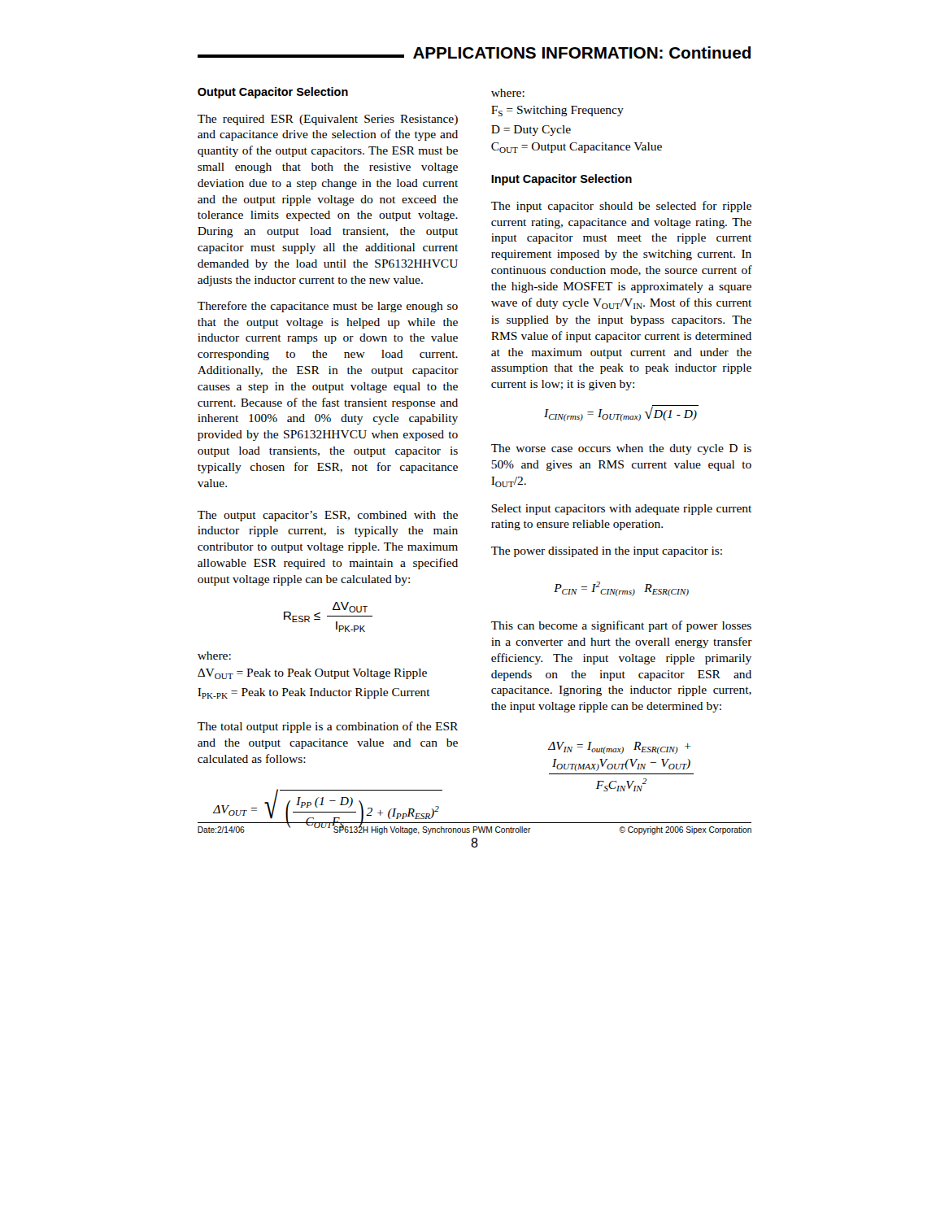APPLICATIONS INFORMATION: Continued
Output Capacitor Selection
The required ESR (Equivalent Series Resistance) and capacitance drive the selection of the type and quantity of the output capacitors. The ESR must be small enough that both the resistive voltage deviation due to a step change in the load current and the output ripple voltage do not exceed the tolerance limits expected on the output voltage. During an output load transient, the output capacitor must supply all the additional current demanded by the load until the SP6132HHVCU adjusts the inductor current to the new value.
Therefore the capacitance must be large enough so that the output voltage is helped up while the inductor current ramps up or down to the value corresponding to the new load current. Additionally, the ESR in the output capacitor causes a step in the output voltage equal to the current. Because of the fast transient response and inherent 100% and 0% duty cycle capability provided by the SP6132HHVCU when exposed to output load transients, the output capacitor is typically chosen for ESR, not for capacitance value.
The output capacitor’s ESR, combined with the inductor ripple current, is typically the main contributor to output voltage ripple. The maximum allowable ESR required to maintain a specified output voltage ripple can be calculated by:
RESR ≤ ΔVOUT IPK-PK
where:
ΔVOUT = Peak to Peak Output Voltage Ripple
IPK-PK = Peak to Peak Inductor Ripple Current
The total output ripple is a combination of the ESR and the output capacitance value and can be calculated as follows:
ΔVOUT = √ ( IPP (1 − D) COUTFS ) 2 + (IPPRESR)2
where:
FS = Switching Frequency
D = Duty Cycle
COUT = Output Capacitance Value
Input Capacitor Selection
The input capacitor should be selected for ripple current rating, capacitance and voltage rating. The input capacitor must meet the ripple current requirement imposed by the switching current. In continuous conduction mode, the source current of the high-side MOSFET is approximately a square wave of duty cycle VOUT/VIN. Most of this current is supplied by the input bypass capacitors. The RMS value of input capacitor current is determined at the maximum output current and under the assumption that the peak to peak inductor ripple current is low; it is given by:
ICIN(rms) = IOUT(max) √D(1 - D)
The worse case occurs when the duty cycle D is 50% and gives an RMS current value equal to IOUT/2.
Select input capacitors with adequate ripple current rating to ensure reliable operation.
The power dissipated in the input capacitor is:
PCIN = I2CIN(rms) RESR(CIN)
This can become a significant part of power losses in a converter and hurt the overall energy transfer efficiency. The input voltage ripple primarily depends on the input capacitor ESR and capacitance. Ignoring the inductor ripple current, the input voltage ripple can be determined by:
ΔVIN = Iout(max) RESR(CIN) + IOUT(MAX)VOUT(VIN − VOUT) FSCINVIN2
Date:2/14/06 SP6132H High Voltage, Synchronous PWM Controller © Copyright 2006 Sipex Corporation
8